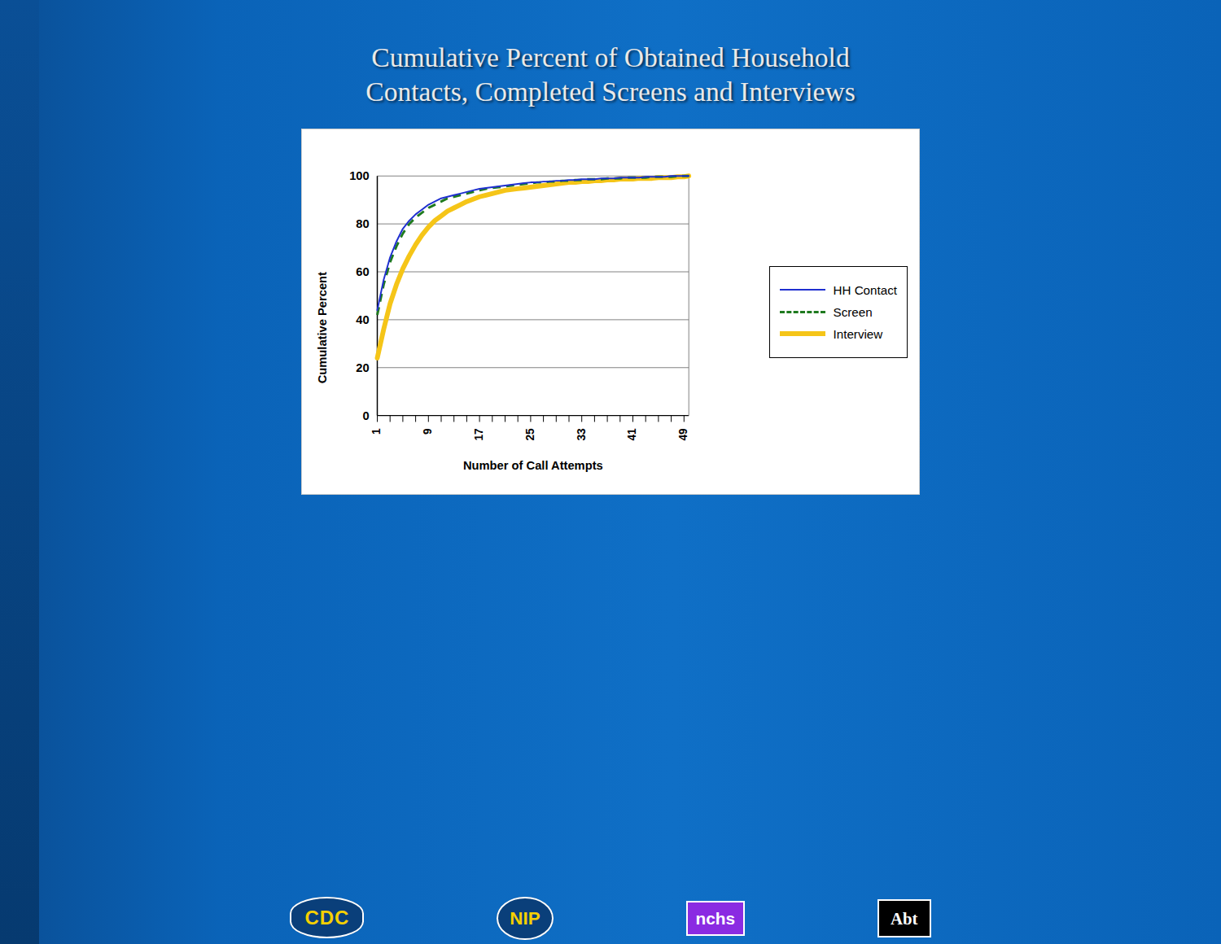Cumulative Percent of Obtained Household
Contacts, Completed Screens and Interviews
Cumulative Percent 100 80 60 40 20 0 1 9 17 25 33 41 49 Number of Call Attempts
HH Contact
Screen
Interview
CDC
NIP
nchs
Abt